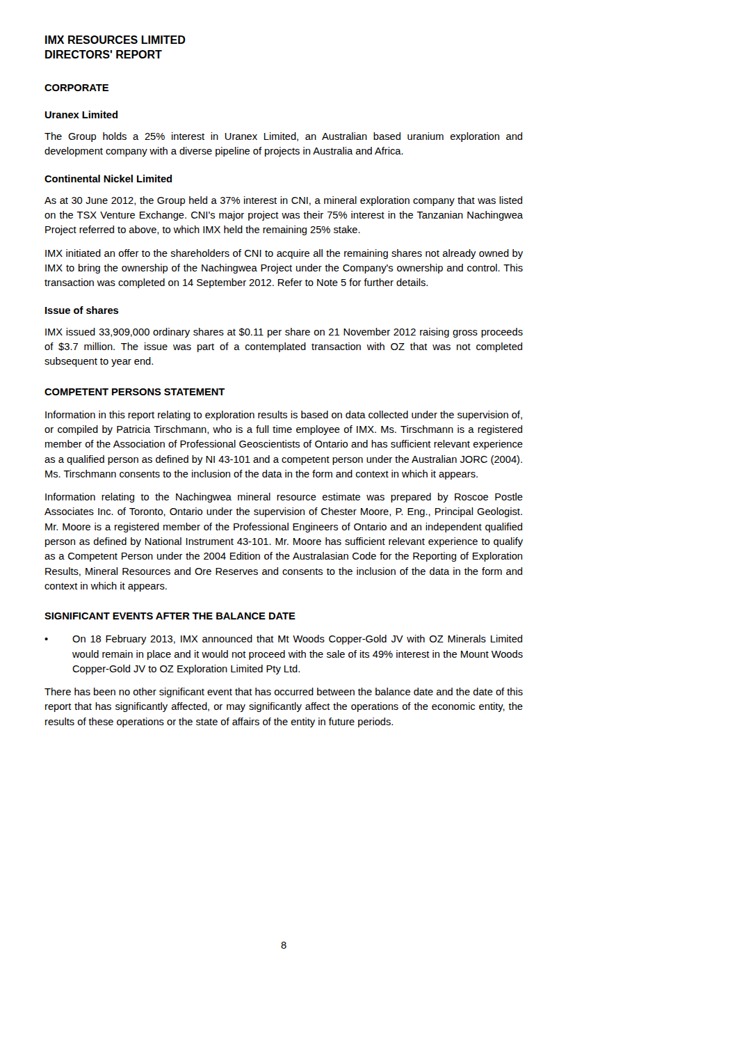IMX RESOURCES LIMITED
DIRECTORS' REPORT
CORPORATE
Uranex Limited
The Group holds a 25% interest in Uranex Limited, an Australian based uranium exploration and development company with a diverse pipeline of projects in Australia and Africa.
Continental Nickel Limited
As at 30 June 2012, the Group held a 37% interest in CNI, a mineral exploration company that was listed on the TSX Venture Exchange. CNI's major project was their 75% interest in the Tanzanian Nachingwea Project referred to above, to which IMX held the remaining 25% stake.
IMX initiated an offer to the shareholders of CNI to acquire all the remaining shares not already owned by IMX to bring the ownership of the Nachingwea Project under the Company's ownership and control. This transaction was completed on 14 September 2012. Refer to Note 5 for further details.
Issue of shares
IMX issued 33,909,000 ordinary shares at $0.11 per share on 21 November 2012 raising gross proceeds of $3.7 million. The issue was part of a contemplated transaction with OZ that was not completed subsequent to year end.
COMPETENT PERSONS STATEMENT
Information in this report relating to exploration results is based on data collected under the supervision of, or compiled by Patricia Tirschmann, who is a full time employee of IMX. Ms. Tirschmann is a registered member of the Association of Professional Geoscientists of Ontario and has sufficient relevant experience as a qualified person as defined by NI 43-101 and a competent person under the Australian JORC (2004). Ms. Tirschmann consents to the inclusion of the data in the form and context in which it appears.
Information relating to the Nachingwea mineral resource estimate was prepared by Roscoe Postle Associates Inc. of Toronto, Ontario under the supervision of Chester Moore, P. Eng., Principal Geologist. Mr. Moore is a registered member of the Professional Engineers of Ontario and an independent qualified person as defined by National Instrument 43-101. Mr. Moore has sufficient relevant experience to qualify as a Competent Person under the 2004 Edition of the Australasian Code for the Reporting of Exploration Results, Mineral Resources and Ore Reserves and consents to the inclusion of the data in the form and context in which it appears.
SIGNIFICANT EVENTS AFTER THE BALANCE DATE
On 18 February 2013, IMX announced that Mt Woods Copper-Gold JV with OZ Minerals Limited would remain in place and it would not proceed with the sale of its 49% interest in the Mount Woods Copper-Gold JV to OZ Exploration Limited Pty Ltd.
There has been no other significant event that has occurred between the balance date and the date of this report that has significantly affected, or may significantly affect the operations of the economic entity, the results of these operations or the state of affairs of the entity in future periods.
8